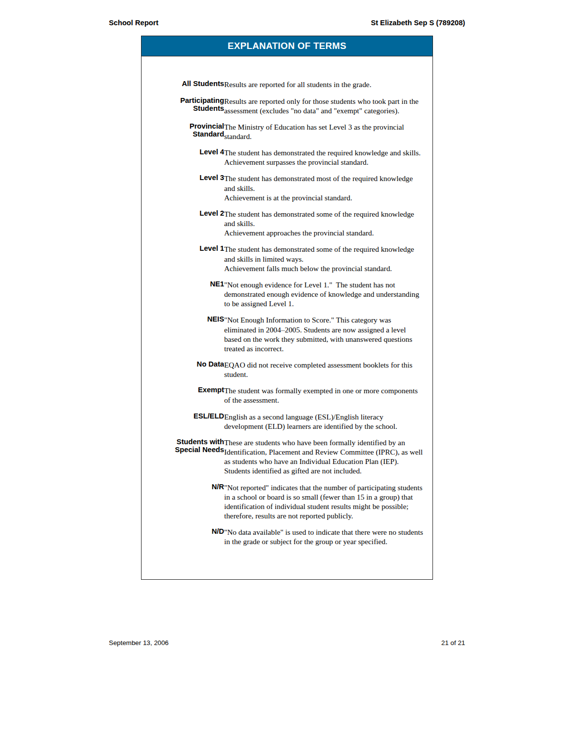School Report
St Elizabeth Sep S (789208)
EXPLANATION OF TERMS
| All Students | Results are reported for all students in the grade. |
| Participating Students | Results are reported only for those students who took part in the assessment (excludes "no data" and "exempt" categories). |
| Provincial Standard | The Ministry of Education has set Level 3 as the provincial standard. |
| Level 4 | The student has demonstrated the required knowledge and skills. Achievement surpasses the provincial standard. |
| Level 3 | The student has demonstrated most of the required knowledge and skills. Achievement is at the provincial standard. |
| Level 2 | The student has demonstrated some of the required knowledge and skills. Achievement approaches the provincial standard. |
| Level 1 | The student has demonstrated some of the required knowledge and skills in limited ways. Achievement falls much below the provincial standard. |
| NE1 | "Not enough evidence for Level 1." The student has not demonstrated enough evidence of knowledge and understanding to be assigned Level 1. |
| NEIS | "Not Enough Information to Score." This category was eliminated in 2004–2005. Students are now assigned a level based on the work they submitted, with unanswered questions treated as incorrect. |
| No Data | EQAO did not receive completed assessment booklets for this student. |
| Exempt | The student was formally exempted in one or more components of the assessment. |
| ESL/ELD | English as a second language (ESL)/English literacy development (ELD) learners are identified by the school. |
| Students with Special Needs | These are students who have been formally identified by an Identification, Placement and Review Committee (IPRC), as well as students who have an Individual Education Plan (IEP). Students identified as gifted are not included. |
| N/R | "Not reported" indicates that the number of participating students in a school or board is so small (fewer than 15 in a group) that identification of individual student results might be possible; therefore, results are not reported publicly. |
| N/D | "No data available" is used to indicate that there were no students in the grade or subject for the group or year specified. |
September 13, 2006
21 of 21